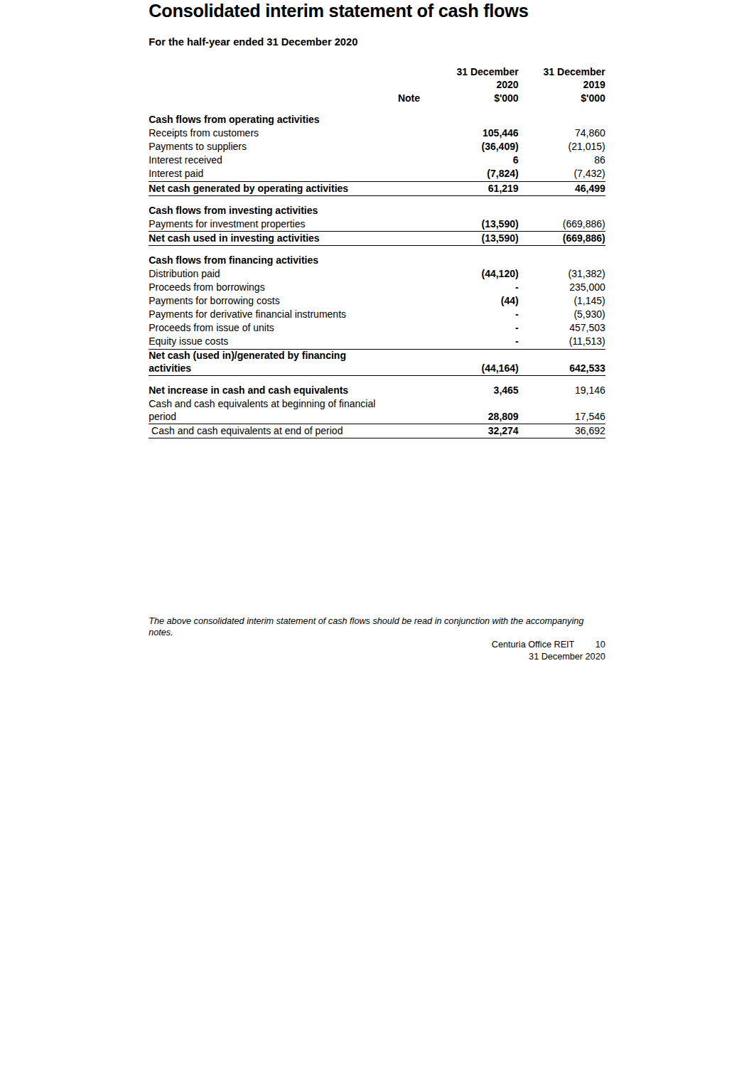Consolidated interim statement of cash flows
For the half-year ended 31 December 2020
| | | 31 December 2020 | 31 December 2019 |
| | Note | $'000 | $'000 |
| Cash flows from operating activities | | | |
| Receipts from customers | | 105,446 | 74,860 |
| Payments to suppliers | | (36,409) | (21,015) |
| Interest received | | 6 | 86 |
| Interest paid | | (7,824) | (7,432) |
| Net cash generated by operating activities | | 61,219 | 46,499 |
| Cash flows from investing activities | | | |
| Payments for investment properties | | (13,590) | (669,886) |
| Net cash used in investing activities | | (13,590) | (669,886) |
| Cash flows from financing activities | | | |
| Distribution paid | | (44,120) | (31,382) |
| Proceeds from borrowings | | - | 235,000 |
| Payments for borrowing costs | | (44) | (1,145) |
| Payments for derivative financial instruments | | - | (5,930) |
| Proceeds from issue of units | | - | 457,503 |
| Equity issue costs | | - | (11,513) |
| Net cash (used in)/generated by financing activities | | (44,164) | 642,533 |
| Net increase in cash and cash equivalents | | 3,465 | 19,146 |
| Cash and cash equivalents at beginning of financial period | | 28,809 | 17,546 |
| Cash and cash equivalents at end of period | | 32,274 | 36,692 |
The above consolidated interim statement of cash flows should be read in conjunction with the accompanying notes.
Centuria Office REIT 10
31 December 2020